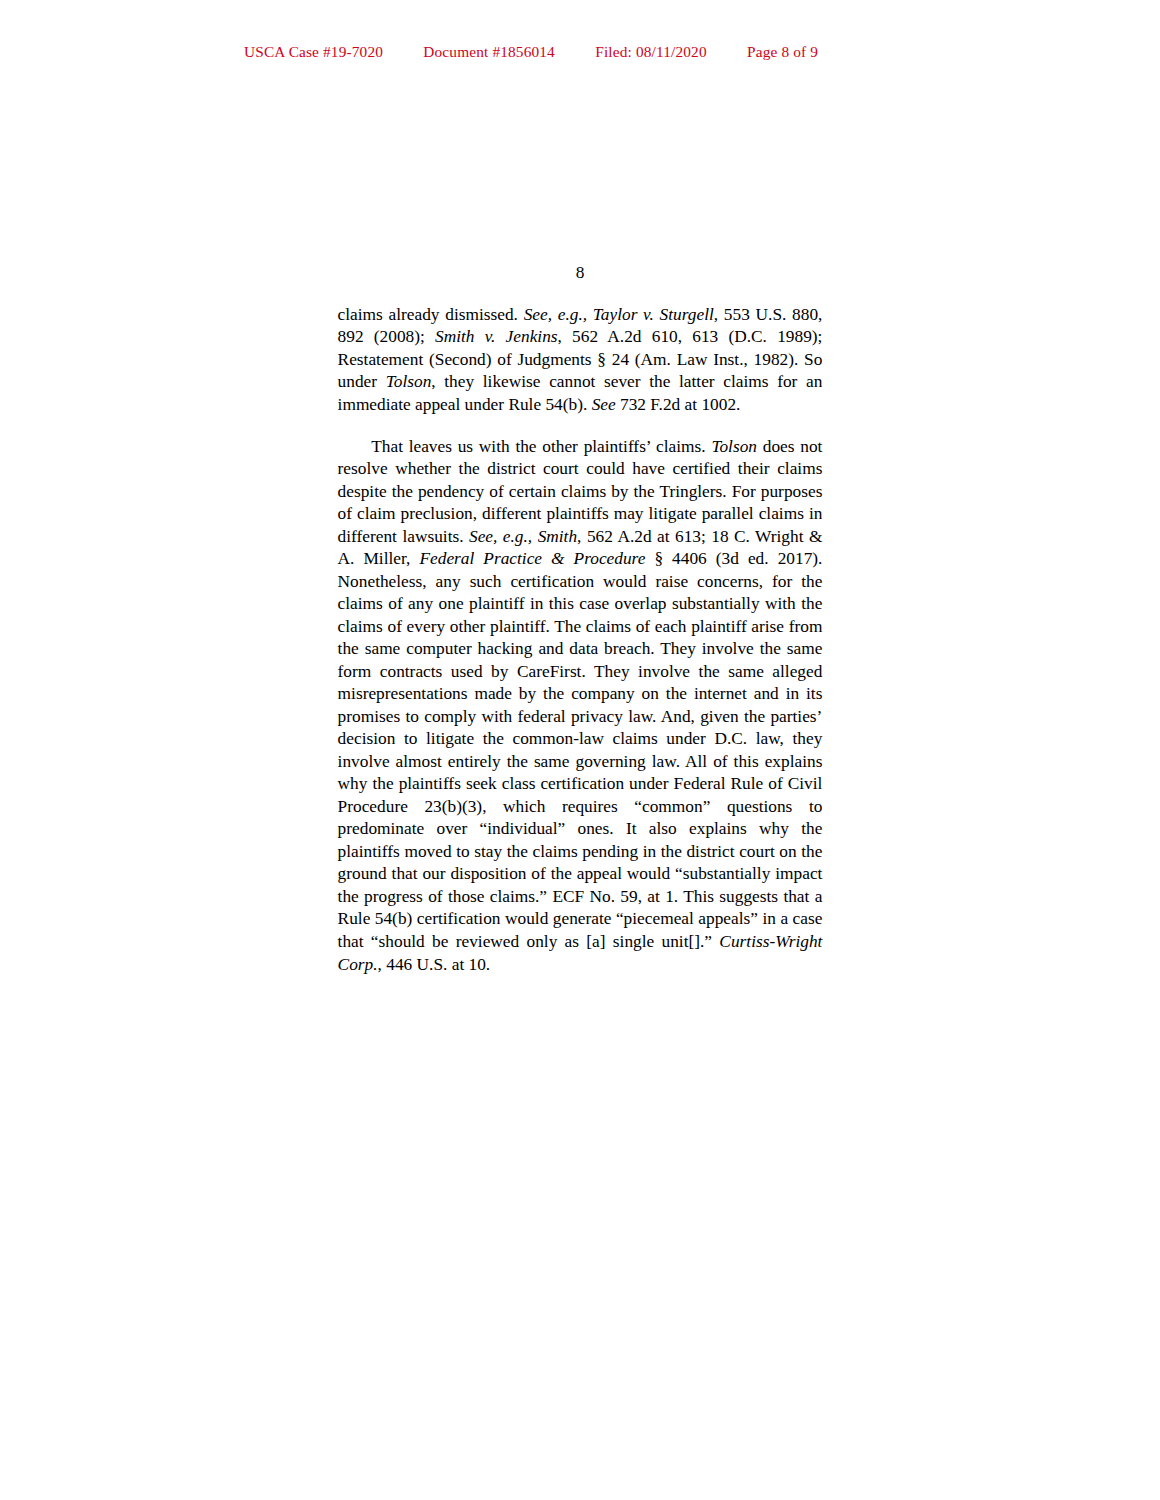USCA Case #19-7020 Document #1856014 Filed: 08/11/2020 Page 8 of 9
8
claims already dismissed. See, e.g., Taylor v. Sturgell, 553 U.S. 880, 892 (2008); Smith v. Jenkins, 562 A.2d 610, 613 (D.C. 1989); Restatement (Second) of Judgments § 24 (Am. Law Inst., 1982). So under Tolson, they likewise cannot sever the latter claims for an immediate appeal under Rule 54(b). See 732 F.2d at 1002.
That leaves us with the other plaintiffs’ claims. Tolson does not resolve whether the district court could have certified their claims despite the pendency of certain claims by the Tringlers. For purposes of claim preclusion, different plaintiffs may litigate parallel claims in different lawsuits. See, e.g., Smith, 562 A.2d at 613; 18 C. Wright & A. Miller, Federal Practice & Procedure § 4406 (3d ed. 2017). Nonetheless, any such certification would raise concerns, for the claims of any one plaintiff in this case overlap substantially with the claims of every other plaintiff. The claims of each plaintiff arise from the same computer hacking and data breach. They involve the same form contracts used by CareFirst. They involve the same alleged misrepresentations made by the company on the internet and in its promises to comply with federal privacy law. And, given the parties’ decision to litigate the common-law claims under D.C. law, they involve almost entirely the same governing law. All of this explains why the plaintiffs seek class certification under Federal Rule of Civil Procedure 23(b)(3), which requires “common” questions to predominate over “individual” ones. It also explains why the plaintiffs moved to stay the claims pending in the district court on the ground that our disposition of the appeal would “substantially impact the progress of those claims.” ECF No. 59, at 1. This suggests that a Rule 54(b) certification would generate “piecemeal appeals” in a case that “should be reviewed only as [a] single unit[].” Curtiss-Wright Corp., 446 U.S. at 10.